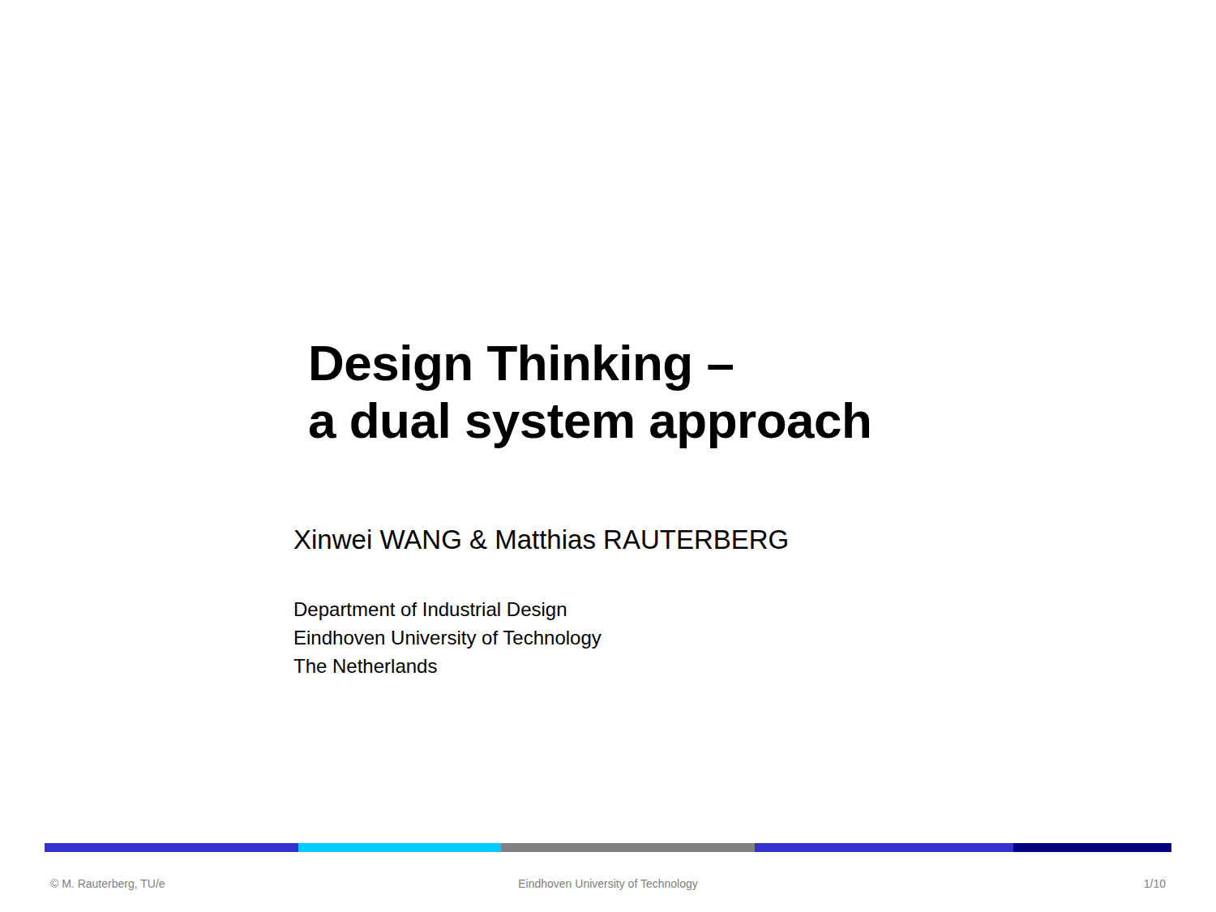Design Thinking –
a dual system approach
Xinwei WANG & Matthias RAUTERBERG
Department of Industrial Design
Eindhoven University of Technology
The Netherlands
© M. Rauterberg, TU/e Eindhoven University of Technology 1/10